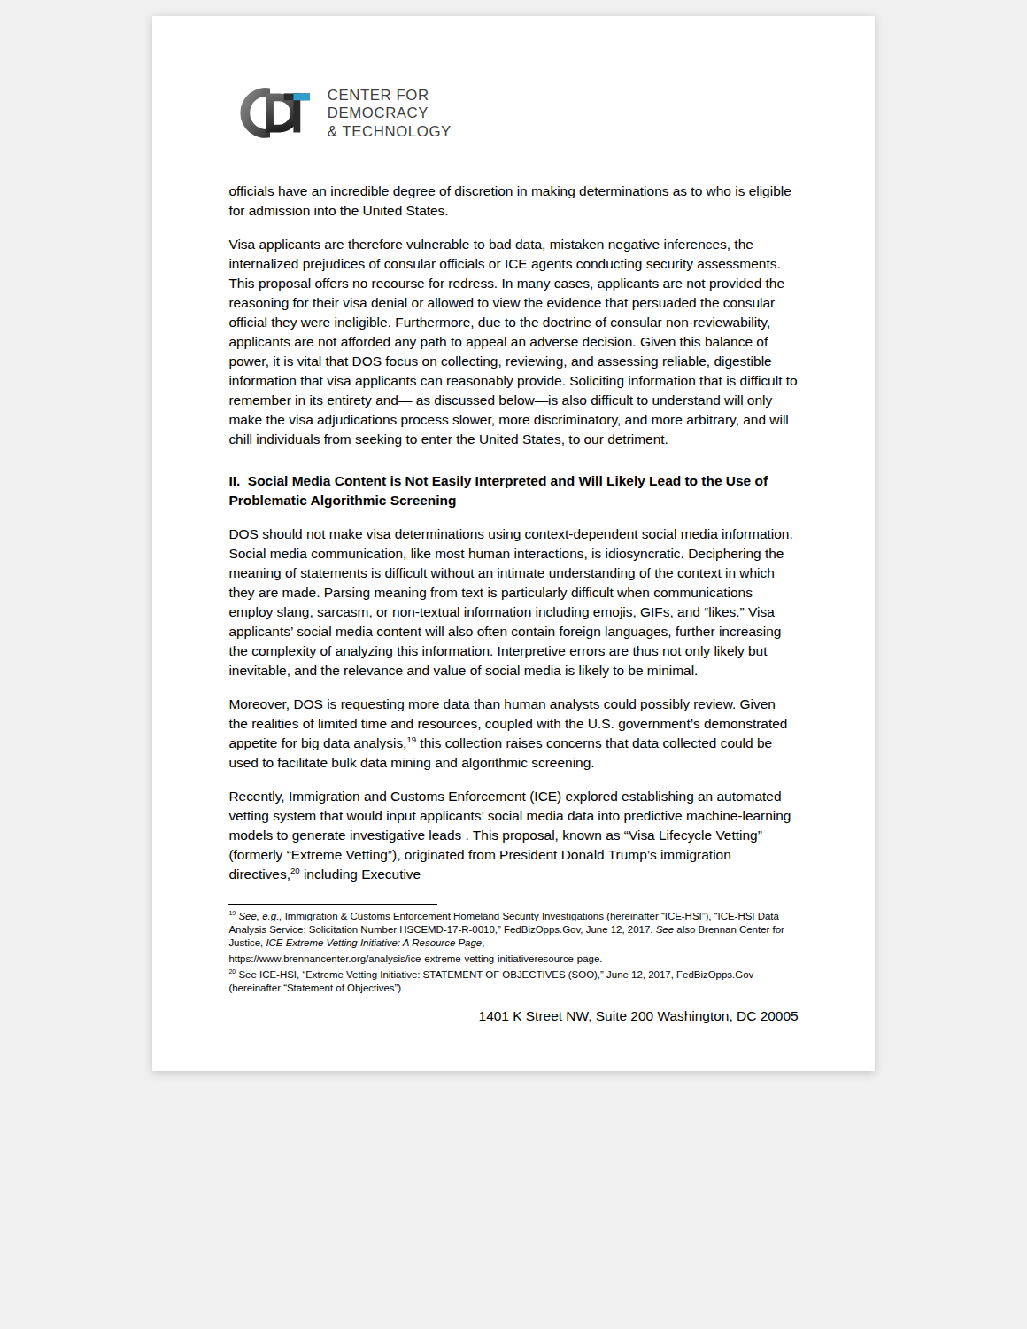Center for
Democracy
& Technology
officials have an incredible degree of discretion in making determinations as to who is eligible for admission into the United States.
Visa applicants are therefore vulnerable to bad data, mistaken negative inferences, the internalized prejudices of consular officials or ICE agents conducting security assessments. This proposal offers no recourse for redress. In many cases, applicants are not provided the reasoning for their visa denial or allowed to view the evidence that persuaded the consular official they were ineligible. Furthermore, due to the doctrine of consular non-reviewability, applicants are not afforded any path to appeal an adverse decision. Given this balance of power, it is vital that DOS focus on collecting, reviewing, and assessing reliable, digestible information that visa applicants can reasonably provide. Soliciting information that is difficult to remember in its entirety and— as discussed below—is also difficult to understand will only make the visa adjudications process slower, more discriminatory, and more arbitrary, and will chill individuals from seeking to enter the United States, to our detriment.
II. Social Media Content is Not Easily Interpreted and Will Likely Lead to the Use of Problematic Algorithmic Screening
DOS should not make visa determinations using context-dependent social media information. Social media communication, like most human interactions, is idiosyncratic. Deciphering the meaning of statements is difficult without an intimate understanding of the context in which they are made. Parsing meaning from text is particularly difficult when communications employ slang, sarcasm, or non-textual information including emojis, GIFs, and “likes.” Visa applicants’ social media content will also often contain foreign languages, further increasing the complexity of analyzing this information. Interpretive errors are thus not only likely but inevitable, and the relevance and value of social media is likely to be minimal.
Moreover, DOS is requesting more data than human analysts could possibly review. Given the realities of limited time and resources, coupled with the U.S. government’s demonstrated appetite for big data analysis,19 this collection raises concerns that data collected could be used to facilitate bulk data mining and algorithmic screening.
Recently, Immigration and Customs Enforcement (ICE) explored establishing an automated vetting system that would input applicants’ social media data into predictive machine-learning models to generate investigative leads . This proposal, known as “Visa Lifecycle Vetting” (formerly “Extreme Vetting”), originated from President Donald Trump’s immigration directives,20 including Executive
19 See, e.g., Immigration & Customs Enforcement Homeland Security Investigations (hereinafter “ICE-HSI”), “ICE-HSI Data Analysis Service: Solicitation Number HSCEMD-17-R-0010,” FedBizOpps.Gov, June 12, 2017. See also Brennan Center for Justice, ICE Extreme Vetting Initiative: A Resource Page,
https://www.brennancenter.org/analysis/ice-extreme-vetting-initiativeresource-page.
20 See ICE-HSI, “Extreme Vetting Initiative: STATEMENT OF OBJECTIVES (SOO),” June 12, 2017, FedBizOpps.Gov (hereinafter “Statement of Objectives”).
1401 K Street NW, Suite 200 Washington, DC 20005